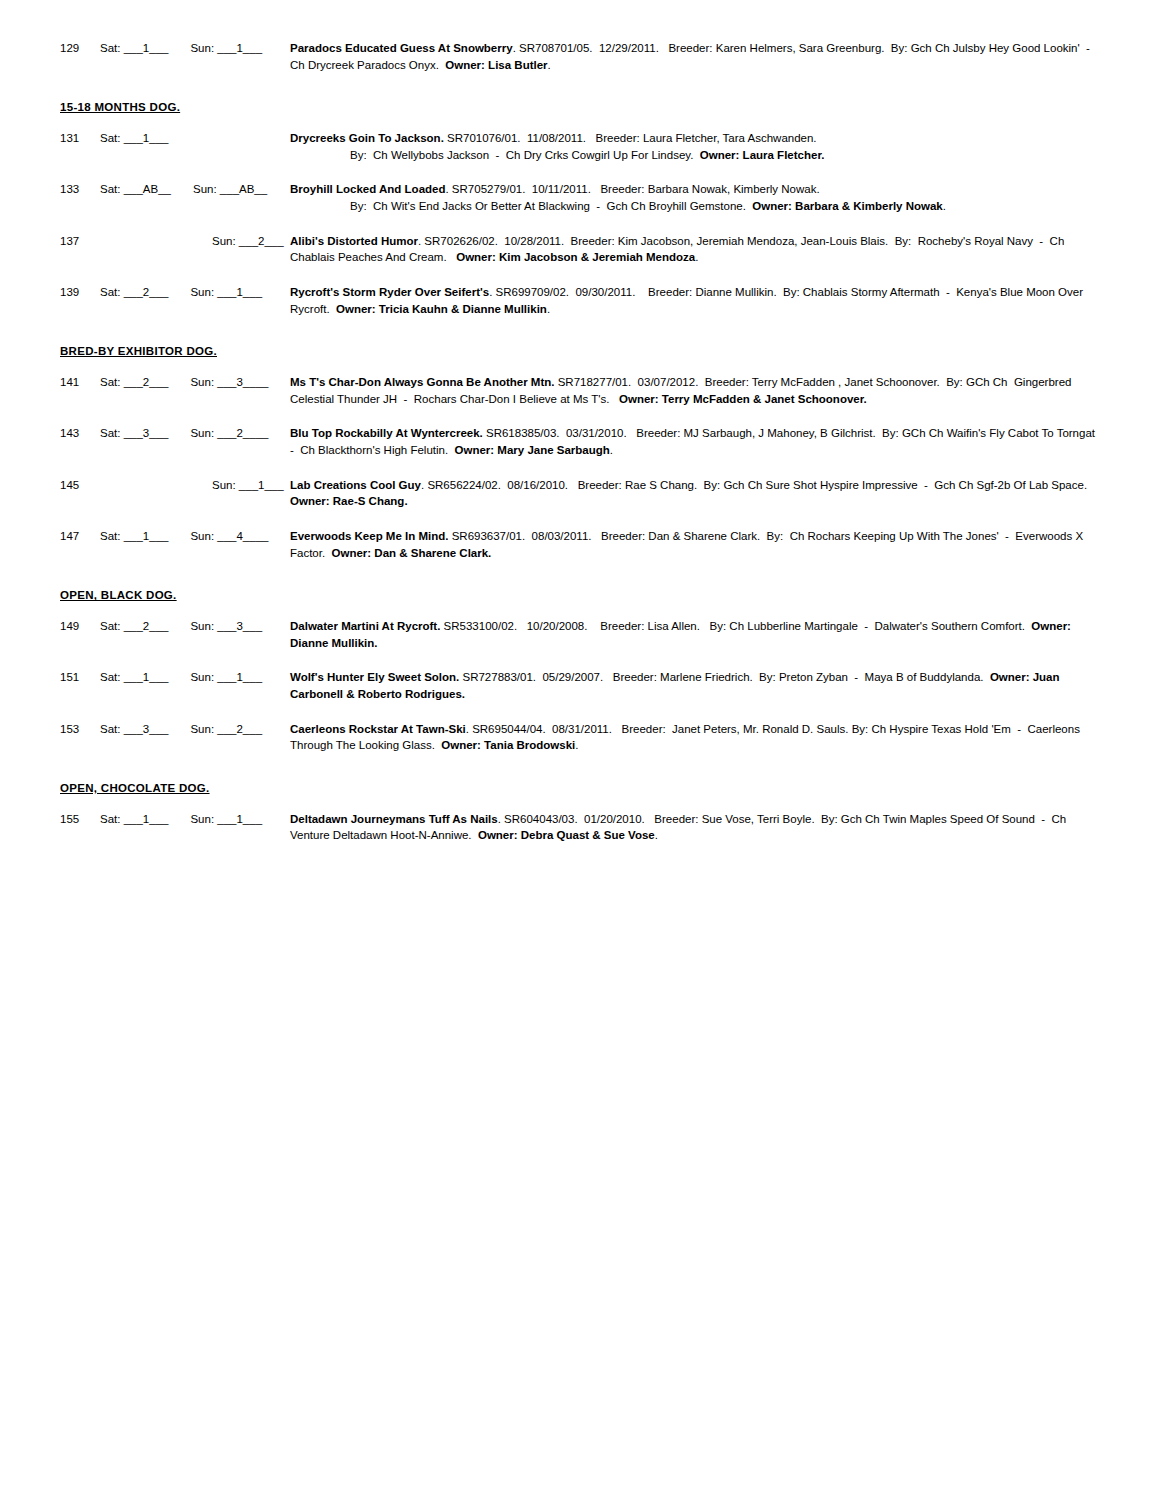129
Sat: ___1___Sun: ___1___
Paradocs Educated Guess At Snowberry. SR708701/05. 12/29/2011. Breeder: Karen Helmers, Sara Greenburg. By: Gch Ch Julsby Hey Good Lookin' - Ch Drycreek Paradocs Onyx. Owner: Lisa Butler.
15-18 MONTHS DOG.
131
Sat: ___1___
Drycreeks Goin To Jackson. SR701076/01. 11/08/2011. Breeder: Laura Fletcher, Tara Aschwanden.By: Ch Wellybobs Jackson - Ch Dry Crks Cowgirl Up For Lindsey. Owner: Laura Fletcher.
133
Sat: ___AB__Sun: ___AB__
Broyhill Locked And Loaded. SR705279/01. 10/11/2011. Breeder: Barbara Nowak, Kimberly Nowak.By: Ch Wit's End Jacks Or Better At Blackwing - Gch Ch Broyhill Gemstone. Owner: Barbara & Kimberly Nowak.
137
Sun: ___2___
Alibi's Distorted Humor. SR702626/02. 10/28/2011. Breeder: Kim Jacobson, Jeremiah Mendoza, Jean-Louis Blais. By: Rocheby's Royal Navy - Ch Chablais Peaches And Cream. Owner: Kim Jacobson & Jeremiah Mendoza.
139
Sat: ___2___Sun: ___1___
Rycroft's Storm Ryder Over Seifert's. SR699709/02. 09/30/2011. Breeder: Dianne Mullikin. By: Chablais Stormy Aftermath - Kenya's Blue Moon Over Rycroft. Owner: Tricia Kauhn & Dianne Mullikin.
BRED-BY EXHIBITOR DOG.
141
Sat: ___2___Sun: ___3____
Ms T's Char-Don Always Gonna Be Another Mtn. SR718277/01. 03/07/2012. Breeder: Terry McFadden , Janet Schoonover. By: GCh Ch Gingerbred Celestial Thunder JH - Rochars Char-Don I Believe at Ms T's. Owner: Terry McFadden & Janet Schoonover.
143
Sat: ___3___Sun: ___2____
Blu Top Rockabilly At Wyntercreek. SR618385/03. 03/31/2010. Breeder: MJ Sarbaugh, J Mahoney, B Gilchrist. By: GCh Ch Waifin's Fly Cabot To Torngat - Ch Blackthorn's High Felutin. Owner: Mary Jane Sarbaugh.
145
Sun: ___1___
Lab Creations Cool Guy. SR656224/02. 08/16/2010. Breeder: Rae S Chang. By: Gch Ch Sure Shot Hyspire Impressive - Gch Ch Sgf-2b Of Lab Space. Owner: Rae-S Chang.
147
Sat: ___1___Sun: ___4____
Everwoods Keep Me In Mind. SR693637/01. 08/03/2011. Breeder: Dan & Sharene Clark. By: Ch Rochars Keeping Up With The Jones' - Everwoods X Factor. Owner: Dan & Sharene Clark.
OPEN, BLACK DOG.
149
Sat: ___2___Sun: ___3___
Dalwater Martini At Rycroft. SR533100/02. 10/20/2008. Breeder: Lisa Allen. By: Ch Lubberline Martingale - Dalwater's Southern Comfort. Owner: Dianne Mullikin.
151
Sat: ___1___Sun: ___1___
Wolf's Hunter Ely Sweet Solon. SR727883/01. 05/29/2007. Breeder: Marlene Friedrich. By: Preton Zyban - Maya B of Buddylanda. Owner: Juan Carbonell & Roberto Rodrigues.
153
Sat: ___3___Sun: ___2___
Caerleons Rockstar At Tawn-Ski. SR695044/04. 08/31/2011. Breeder: Janet Peters, Mr. Ronald D. Sauls. By: Ch Hyspire Texas Hold 'Em - Caerleons Through The Looking Glass. Owner: Tania Brodowski.
OPEN, CHOCOLATE DOG.
155
Sat: ___1___Sun: ___1___
Deltadawn Journeymans Tuff As Nails. SR604043/03. 01/20/2010. Breeder: Sue Vose, Terri Boyle. By: Gch Ch Twin Maples Speed Of Sound - Ch Venture Deltadawn Hoot-N-Anniwe. Owner: Debra Quast & Sue Vose.